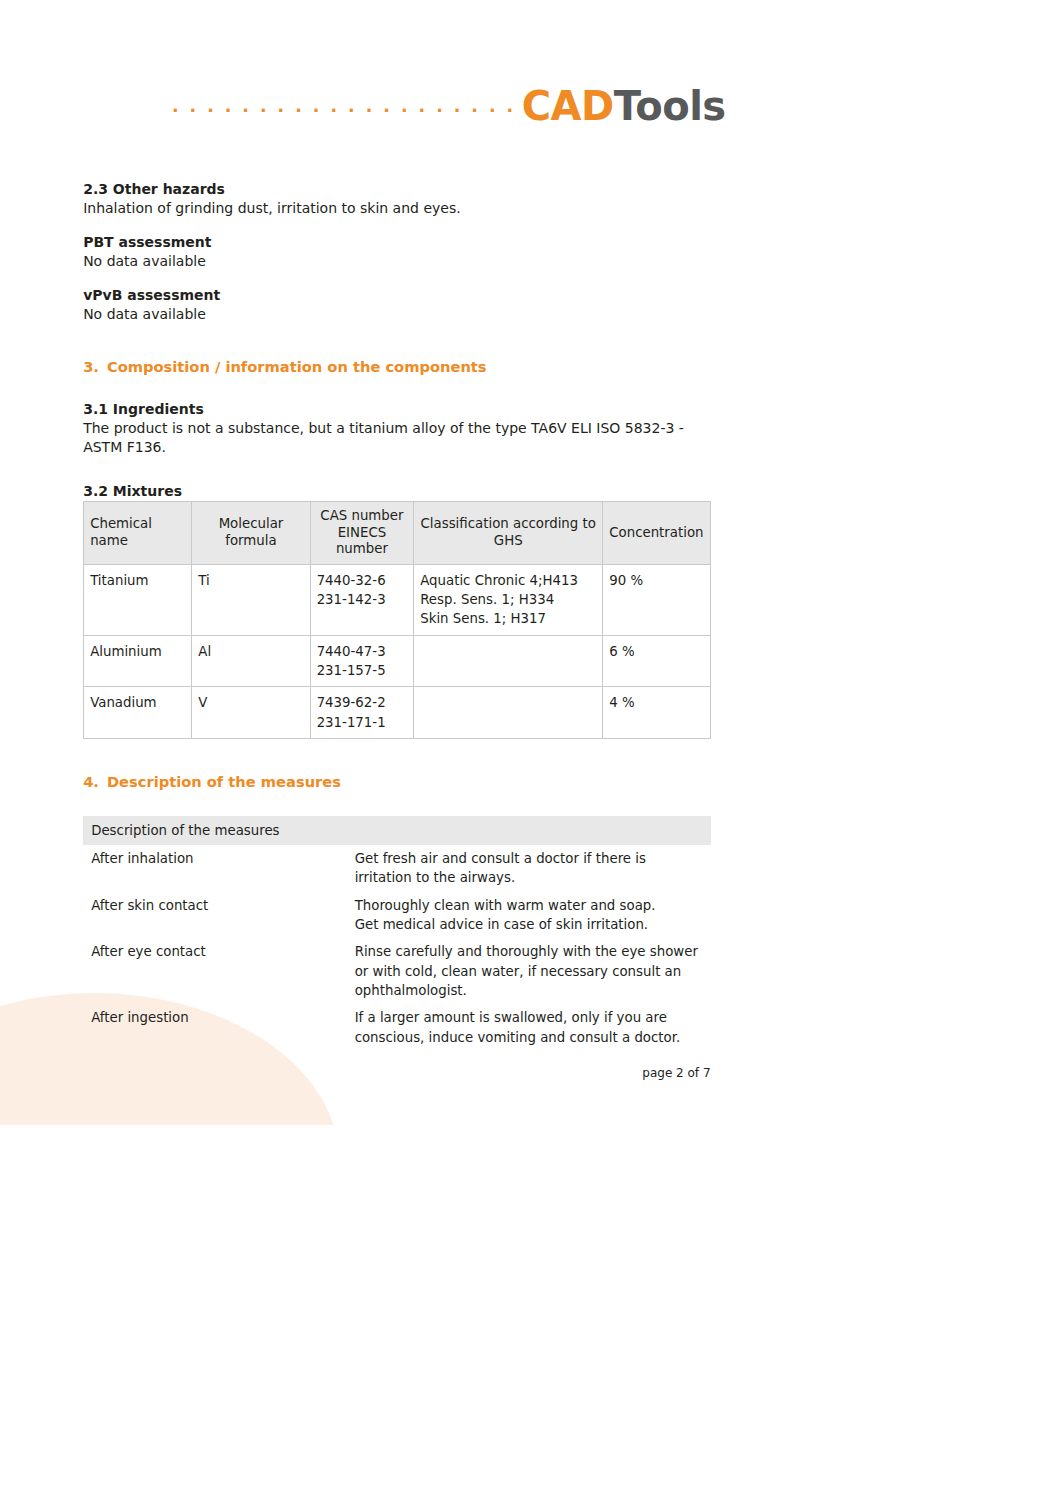. . . . . . . . . . . . . . . . . . . . CAD Tools
2.3 Other hazards
Inhalation of grinding dust, irritation to skin and eyes.
PBT assessment
No data available
vPvB assessment
No data available
3. Composition / information on the components
3.1 Ingredients
The product is not a substance, but a titanium alloy of the type TA6V ELI ISO 5832-3 - ASTM F136.
3.2 Mixtures
| Chemical name | Molecular formula | CAS number EINECS number | Classification according to GHS | Concentration |
| --- | --- | --- | --- | --- |
| Titanium | Ti | 7440-32-6 231-142-3 | Aquatic Chronic 4;H413 Resp. Sens. 1; H334 Skin Sens. 1; H317 | 90 % |
| Aluminium | Al | 7440-47-3 231-157-5 | | 6 % |
| Vanadium | V | 7439-62-2 231-171-1 | | 4 % |
4. Description of the measures
| Description of the measures |
| --- |
| After inhalation | Get fresh air and consult a doctor if there is irritation to the airways. |
| After skin contact | Thoroughly clean with warm water and soap. Get medical advice in case of skin irritation. |
| After eye contact | Rinse carefully and thoroughly with the eye shower or with cold, clean water, if necessary consult an ophthalmologist. |
| After ingestion | If a larger amount is swallowed, only if you are conscious, induce vomiting and consult a doctor. |
page 2 of 7